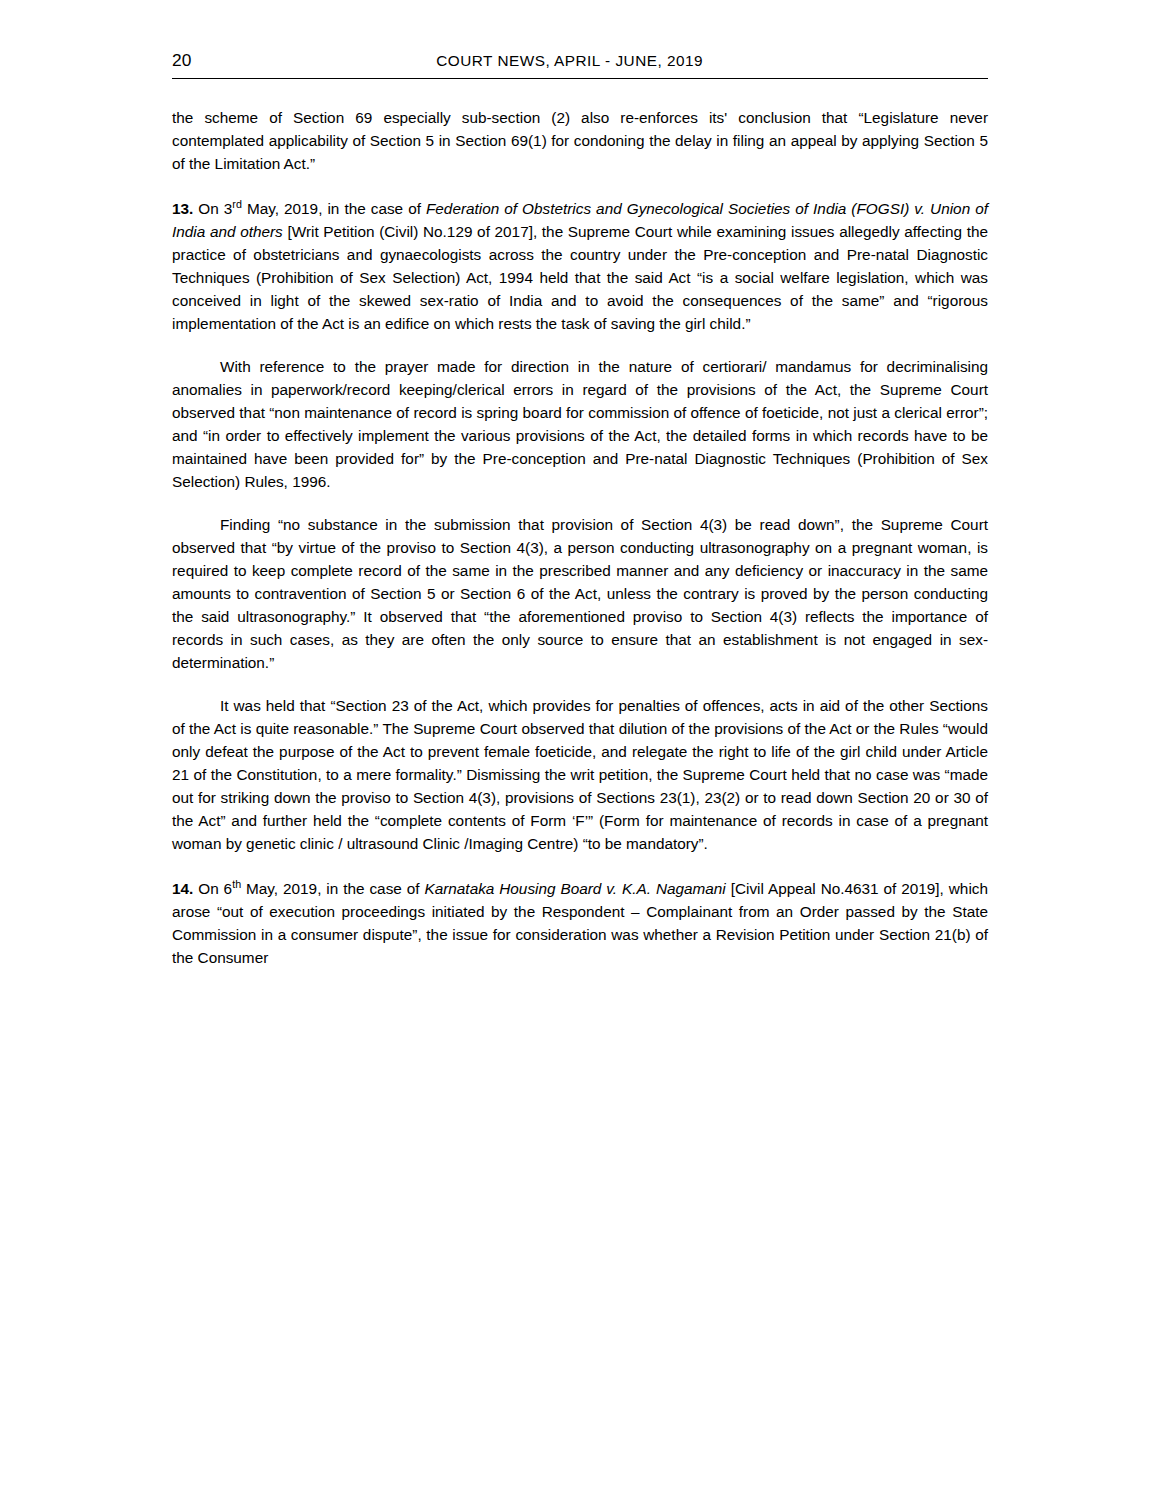20 COURT NEWS, APRIL - JUNE, 2019
the scheme of Section 69 especially sub-section (2) also re-enforces its' conclusion that “Legislature never contemplated applicability of Section 5 in Section 69(1) for condoning the delay in filing an appeal by applying Section 5 of the Limitation Act.”
13. On 3rd May, 2019, in the case of Federation of Obstetrics and Gynecological Societies of India (FOGSI) v. Union of India and others [Writ Petition (Civil) No.129 of 2017], the Supreme Court while examining issues allegedly affecting the practice of obstetricians and gynaecologists across the country under the Pre-conception and Pre-natal Diagnostic Techniques (Prohibition of Sex Selection) Act, 1994 held that the said Act “is a social welfare legislation, which was conceived in light of the skewed sex-ratio of India and to avoid the consequences of the same” and “rigorous implementation of the Act is an edifice on which rests the task of saving the girl child.”
With reference to the prayer made for direction in the nature of certiorari/ mandamus for decriminalising anomalies in paperwork/record keeping/clerical errors in regard of the provisions of the Act, the Supreme Court observed that “non maintenance of record is spring board for commission of offence of foeticide, not just a clerical error”; and “in order to effectively implement the various provisions of the Act, the detailed forms in which records have to be maintained have been provided for” by the Pre-conception and Pre-natal Diagnostic Techniques (Prohibition of Sex Selection) Rules, 1996.
Finding “no substance in the submission that provision of Section 4(3) be read down”, the Supreme Court observed that “by virtue of the proviso to Section 4(3), a person conducting ultrasonography on a pregnant woman, is required to keep complete record of the same in the prescribed manner and any deficiency or inaccuracy in the same amounts to contravention of Section 5 or Section 6 of the Act, unless the contrary is proved by the person conducting the said ultrasonography.” It observed that “the aforementioned proviso to Section 4(3) reflects the importance of records in such cases, as they are often the only source to ensure that an establishment is not engaged in sex-determination.”
It was held that “Section 23 of the Act, which provides for penalties of offences, acts in aid of the other Sections of the Act is quite reasonable.” The Supreme Court observed that dilution of the provisions of the Act or the Rules “would only defeat the purpose of the Act to prevent female foeticide, and relegate the right to life of the girl child under Article 21 of the Constitution, to a mere formality.” Dismissing the writ petition, the Supreme Court held that no case was “made out for striking down the proviso to Section 4(3), provisions of Sections 23(1), 23(2) or to read down Section 20 or 30 of the Act” and further held the “complete contents of Form ‘F’” (Form for maintenance of records in case of a pregnant woman by genetic clinic / ultrasound Clinic /Imaging Centre) “to be mandatory”.
14. On 6th May, 2019, in the case of Karnataka Housing Board v. K.A. Nagamani [Civil Appeal No.4631 of 2019], which arose “out of execution proceedings initiated by the Respondent – Complainant from an Order passed by the State Commission in a consumer dispute”, the issue for consideration was whether a Revision Petition under Section 21(b) of the Consumer